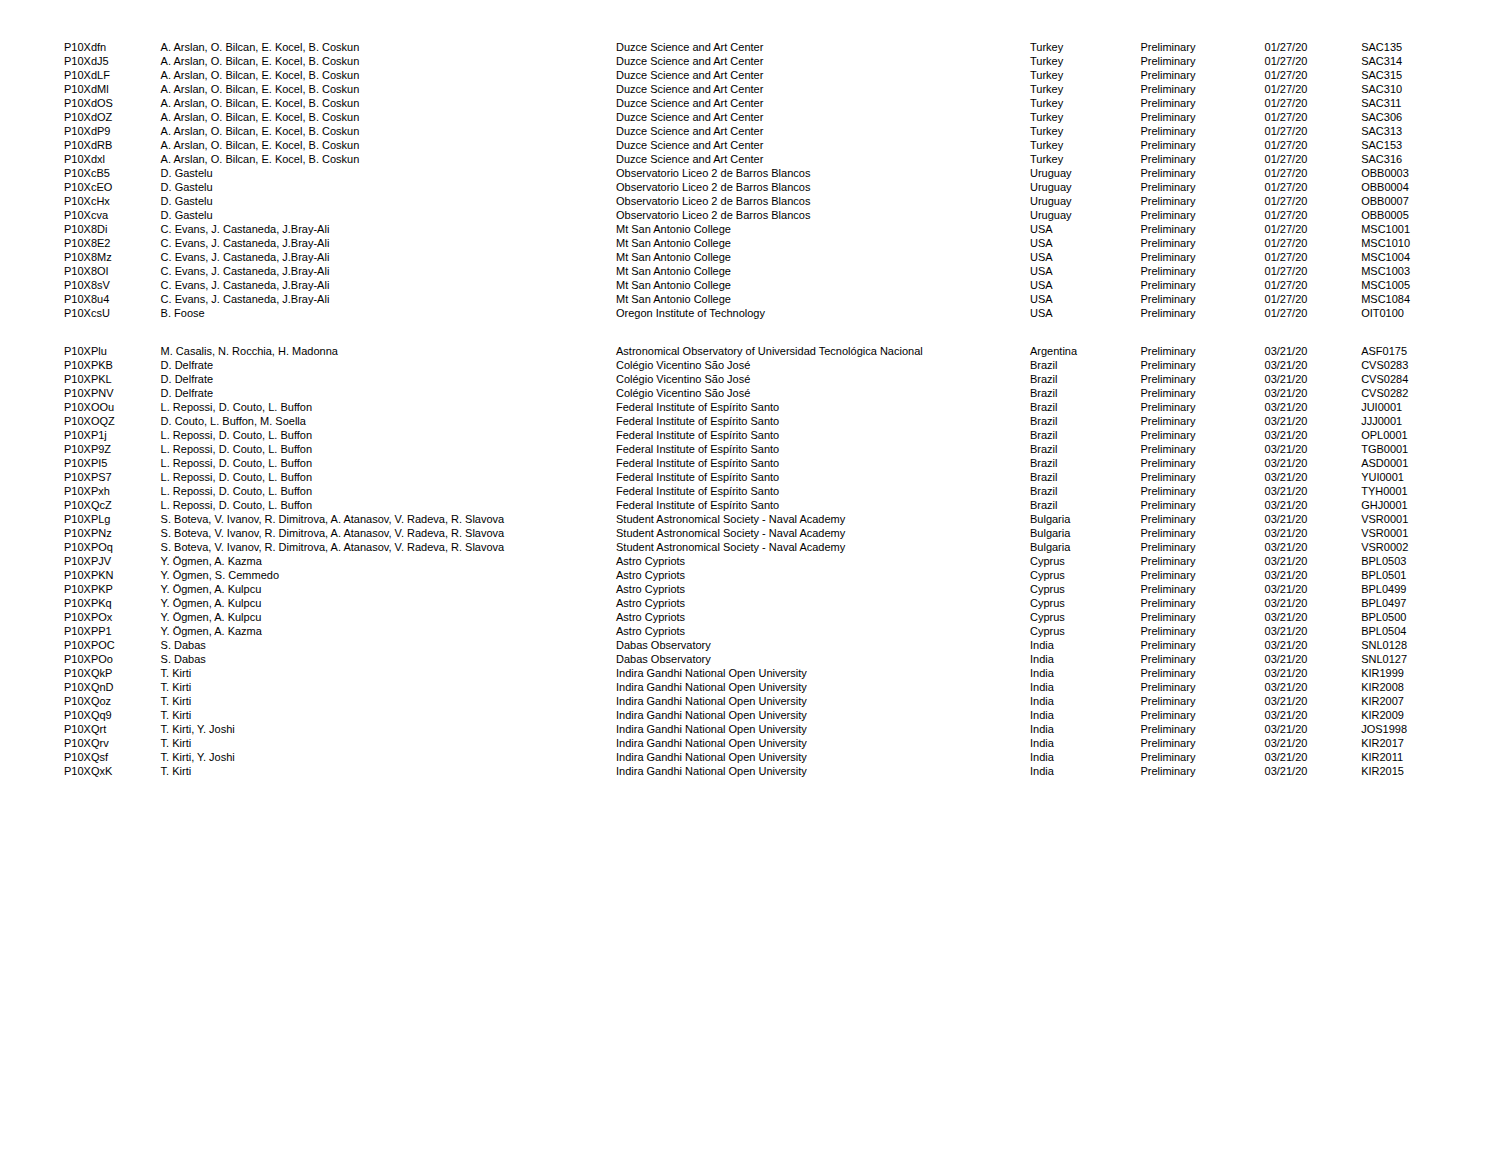| P10Xdfn | A. Arslan, O. Bilcan, E. Kocel, B. Coskun | Duzce Science and Art Center | Turkey | Preliminary | 01/27/20 | SAC135 |
| P10XdJ5 | A. Arslan, O. Bilcan, E. Kocel, B. Coskun | Duzce Science and Art Center | Turkey | Preliminary | 01/27/20 | SAC314 |
| P10XdLF | A. Arslan, O. Bilcan, E. Kocel, B. Coskun | Duzce Science and Art Center | Turkey | Preliminary | 01/27/20 | SAC315 |
| P10XdMl | A. Arslan, O. Bilcan, E. Kocel, B. Coskun | Duzce Science and Art Center | Turkey | Preliminary | 01/27/20 | SAC310 |
| P10XdOS | A. Arslan, O. Bilcan, E. Kocel, B. Coskun | Duzce Science and Art Center | Turkey | Preliminary | 01/27/20 | SAC311 |
| P10XdOZ | A. Arslan, O. Bilcan, E. Kocel, B. Coskun | Duzce Science and Art Center | Turkey | Preliminary | 01/27/20 | SAC306 |
| P10XdP9 | A. Arslan, O. Bilcan, E. Kocel, B. Coskun | Duzce Science and Art Center | Turkey | Preliminary | 01/27/20 | SAC313 |
| P10XdRB | A. Arslan, O. Bilcan, E. Kocel, B. Coskun | Duzce Science and Art Center | Turkey | Preliminary | 01/27/20 | SAC153 |
| P10Xdxl | A. Arslan, O. Bilcan, E. Kocel, B. Coskun | Duzce Science and Art Center | Turkey | Preliminary | 01/27/20 | SAC316 |
| P10XcB5 | D. Gastelu | Observatorio Liceo 2 de Barros Blancos | Uruguay | Preliminary | 01/27/20 | OBB0003 |
| P10XcEO | D. Gastelu | Observatorio Liceo 2 de Barros Blancos | Uruguay | Preliminary | 01/27/20 | OBB0004 |
| P10XcHx | D. Gastelu | Observatorio Liceo 2 de Barros Blancos | Uruguay | Preliminary | 01/27/20 | OBB0007 |
| P10Xcva | D. Gastelu | Observatorio Liceo 2 de Barros Blancos | Uruguay | Preliminary | 01/27/20 | OBB0005 |
| P10X8Di | C. Evans, J. Castaneda, J.Bray-Ali | Mt San Antonio College | USA | Preliminary | 01/27/20 | MSC1001 |
| P10X8E2 | C. Evans, J. Castaneda, J.Bray-Ali | Mt San Antonio College | USA | Preliminary | 01/27/20 | MSC1010 |
| P10X8Mz | C. Evans, J. Castaneda, J.Bray-Ali | Mt San Antonio College | USA | Preliminary | 01/27/20 | MSC1004 |
| P10X8OI | C. Evans, J. Castaneda, J.Bray-Ali | Mt San Antonio College | USA | Preliminary | 01/27/20 | MSC1003 |
| P10X8sV | C. Evans, J. Castaneda, J.Bray-Ali | Mt San Antonio College | USA | Preliminary | 01/27/20 | MSC1005 |
| P10X8u4 | C. Evans, J. Castaneda, J.Bray-Ali | Mt San Antonio College | USA | Preliminary | 01/27/20 | MSC1084 |
| P10XcsU | B. Foose | Oregon Institute of Technology | USA | Preliminary | 01/27/20 | OIT0100 |
| P10XPlu | M. Casalis, N. Rocchia, H. Madonna | Astronomical Observatory of Universidad Tecnológica Nacional | Argentina | Preliminary | 03/21/20 | ASF0175 |
| P10XPKB | D. Delfrate | Colégio Vicentino São José | Brazil | Preliminary | 03/21/20 | CVS0283 |
| P10XPKL | D. Delfrate | Colégio Vicentino São José | Brazil | Preliminary | 03/21/20 | CVS0284 |
| P10XPNV | D. Delfrate | Colégio Vicentino São José | Brazil | Preliminary | 03/21/20 | CVS0282 |
| P10XOOu | L. Repossi, D. Couto, L. Buffon | Federal Institute of Espírito Santo | Brazil | Preliminary | 03/21/20 | JUI0001 |
| P10XOQZ | D. Couto, L. Buffon, M. Soella | Federal Institute of Espírito Santo | Brazil | Preliminary | 03/21/20 | JJJ0001 |
| P10XP1j | L. Repossi, D. Couto, L. Buffon | Federal Institute of Espírito Santo | Brazil | Preliminary | 03/21/20 | OPL0001 |
| P10XP9Z | L. Repossi, D. Couto, L. Buffon | Federal Institute of Espírito Santo | Brazil | Preliminary | 03/21/20 | TGB0001 |
| P10XPI5 | L. Repossi, D. Couto, L. Buffon | Federal Institute of Espírito Santo | Brazil | Preliminary | 03/21/20 | ASD0001 |
| P10XPS7 | L. Repossi, D. Couto, L. Buffon | Federal Institute of Espírito Santo | Brazil | Preliminary | 03/21/20 | YUI0001 |
| P10XPxh | L. Repossi, D. Couto, L. Buffon | Federal Institute of Espírito Santo | Brazil | Preliminary | 03/21/20 | TYH0001 |
| P10XQcZ | L. Repossi, D. Couto, L. Buffon | Federal Institute of Espírito Santo | Brazil | Preliminary | 03/21/20 | GHJ0001 |
| P10XPLg | S. Boteva, V. Ivanov, R. Dimitrova, A. Atanasov, V. Radeva, R. Slavova | Student Astronomical Society - Naval Academy | Bulgaria | Preliminary | 03/21/20 | VSR0001 |
| P10XPNz | S. Boteva, V. Ivanov, R. Dimitrova, A. Atanasov, V. Radeva, R. Slavova | Student Astronomical Society - Naval Academy | Bulgaria | Preliminary | 03/21/20 | VSR0001 |
| P10XPOq | S. Boteva, V. Ivanov, R. Dimitrova, A. Atanasov, V. Radeva, R. Slavova | Student Astronomical Society - Naval Academy | Bulgaria | Preliminary | 03/21/20 | VSR0002 |
| P10XPJV | Y. Ögmen, A. Kazma | Astro Cypriots | Cyprus | Preliminary | 03/21/20 | BPL0503 |
| P10XPKN | Y. Ögmen, S. Cemmedo | Astro Cypriots | Cyprus | Preliminary | 03/21/20 | BPL0501 |
| P10XPKP | Y. Ögmen, A. Kulpcu | Astro Cypriots | Cyprus | Preliminary | 03/21/20 | BPL0499 |
| P10XPKq | Y. Ögmen, A. Kulpcu | Astro Cypriots | Cyprus | Preliminary | 03/21/20 | BPL0497 |
| P10XPOx | Y. Ögmen, A. Kulpcu | Astro Cypriots | Cyprus | Preliminary | 03/21/20 | BPL0500 |
| P10XPP1 | Y. Ögmen, A. Kazma | Astro Cypriots | Cyprus | Preliminary | 03/21/20 | BPL0504 |
| P10XPOC | S. Dabas | Dabas Observatory | India | Preliminary | 03/21/20 | SNL0128 |
| P10XPOo | S. Dabas | Dabas Observatory | India | Preliminary | 03/21/20 | SNL0127 |
| P10XQkP | T. Kirti | Indira Gandhi National Open University | India | Preliminary | 03/21/20 | KIR1999 |
| P10XQnD | T. Kirti | Indira Gandhi National Open University | India | Preliminary | 03/21/20 | KIR2008 |
| P10XQoz | T. Kirti | Indira Gandhi National Open University | India | Preliminary | 03/21/20 | KIR2007 |
| P10XQq9 | T. Kirti | Indira Gandhi National Open University | India | Preliminary | 03/21/20 | KIR2009 |
| P10XQrt | T. Kirti, Y. Joshi | Indira Gandhi National Open University | India | Preliminary | 03/21/20 | JOS1998 |
| P10XQrv | T. Kirti | Indira Gandhi National Open University | India | Preliminary | 03/21/20 | KIR2017 |
| P10XQsf | T. Kirti, Y. Joshi | Indira Gandhi National Open University | India | Preliminary | 03/21/20 | KIR2011 |
| P10XQxK | T. Kirti | Indira Gandhi National Open University | India | Preliminary | 03/21/20 | KIR2015 |